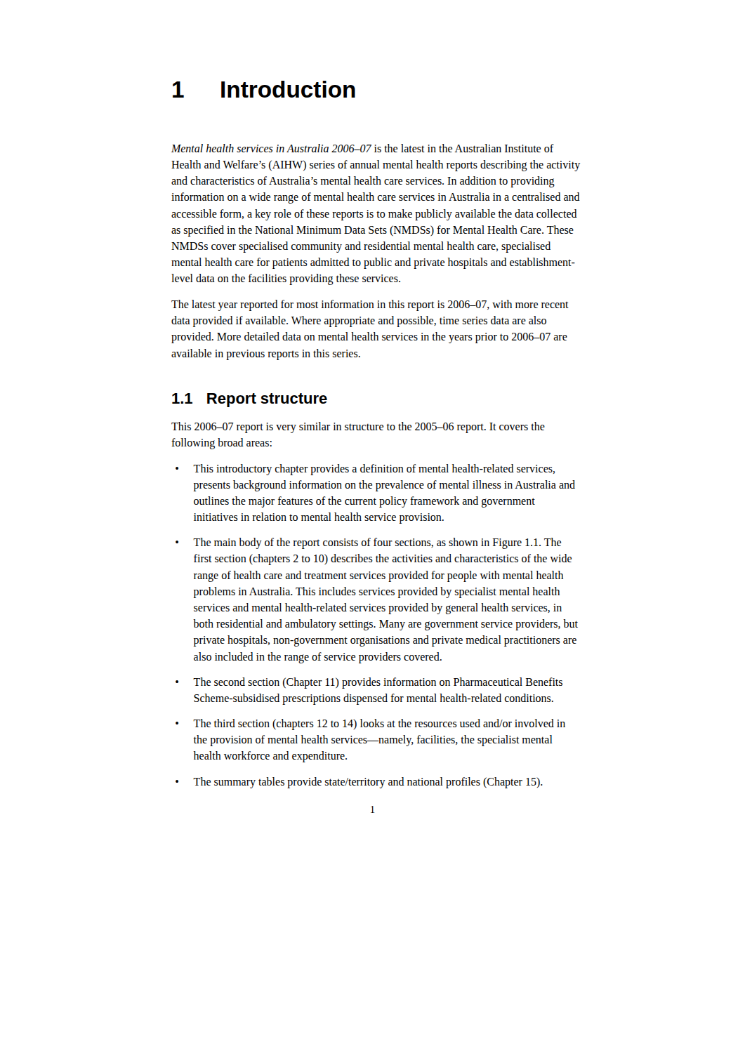1 Introduction
Mental health services in Australia 2006–07 is the latest in the Australian Institute of Health and Welfare’s (AIHW) series of annual mental health reports describing the activity and characteristics of Australia’s mental health care services. In addition to providing information on a wide range of mental health care services in Australia in a centralised and accessible form, a key role of these reports is to make publicly available the data collected as specified in the National Minimum Data Sets (NMDSs) for Mental Health Care. These NMDSs cover specialised community and residential mental health care, specialised mental health care for patients admitted to public and private hospitals and establishment-level data on the facilities providing these services.
The latest year reported for most information in this report is 2006–07, with more recent data provided if available. Where appropriate and possible, time series data are also provided. More detailed data on mental health services in the years prior to 2006–07 are available in previous reports in this series.
1.1 Report structure
This 2006–07 report is very similar in structure to the 2005–06 report. It covers the following broad areas:
This introductory chapter provides a definition of mental health-related services, presents background information on the prevalence of mental illness in Australia and outlines the major features of the current policy framework and government initiatives in relation to mental health service provision.
The main body of the report consists of four sections, as shown in Figure 1.1. The first section (chapters 2 to 10) describes the activities and characteristics of the wide range of health care and treatment services provided for people with mental health problems in Australia. This includes services provided by specialist mental health services and mental health-related services provided by general health services, in both residential and ambulatory settings. Many are government service providers, but private hospitals, non-government organisations and private medical practitioners are also included in the range of service providers covered.
The second section (Chapter 11) provides information on Pharmaceutical Benefits Scheme-subsidised prescriptions dispensed for mental health-related conditions.
The third section (chapters 12 to 14) looks at the resources used and/or involved in the provision of mental health services—namely, facilities, the specialist mental health workforce and expenditure.
The summary tables provide state/territory and national profiles (Chapter 15).
1